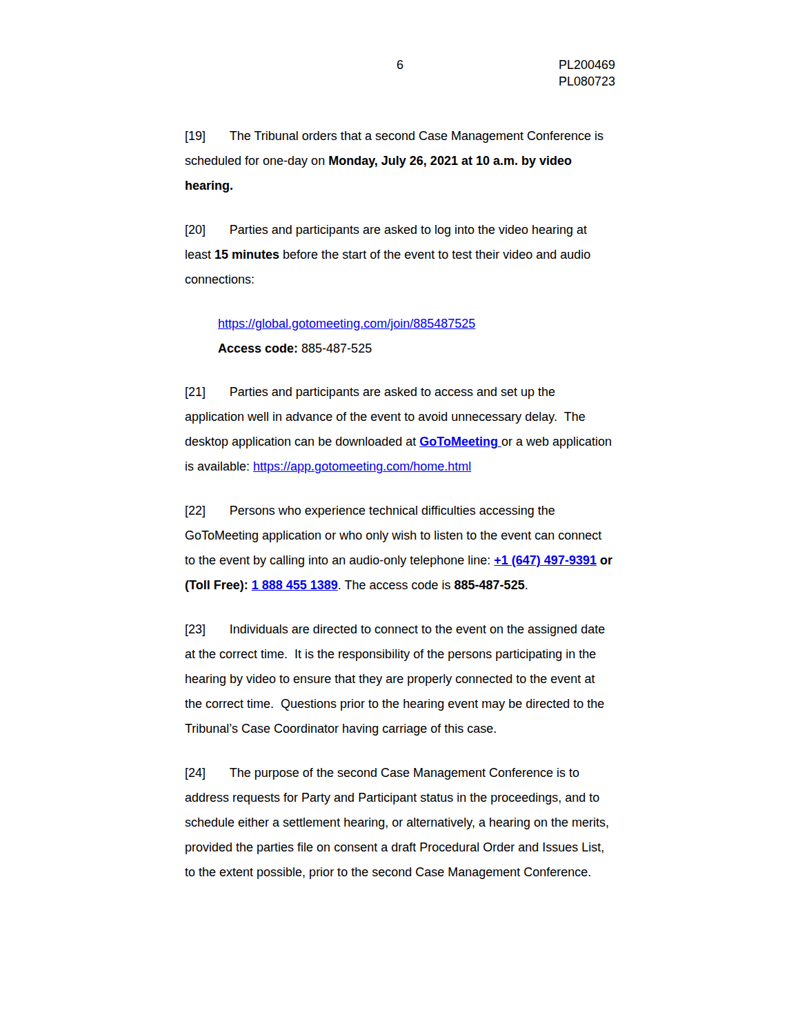6
PL200469
PL080723
[19] The Tribunal orders that a second Case Management Conference is scheduled for one-day on Monday, July 26, 2021 at 10 a.m. by video hearing.
[20] Parties and participants are asked to log into the video hearing at least 15 minutes before the start of the event to test their video and audio connections:
https://global.gotomeeting.com/join/885487525
Access code: 885-487-525
[21] Parties and participants are asked to access and set up the application well in advance of the event to avoid unnecessary delay. The desktop application can be downloaded at GoToMeeting or a web application is available: https://app.gotomeeting.com/home.html
[22] Persons who experience technical difficulties accessing the GoToMeeting application or who only wish to listen to the event can connect to the event by calling into an audio-only telephone line: +1 (647) 497-9391 or (Toll Free): 1 888 455 1389. The access code is 885-487-525.
[23] Individuals are directed to connect to the event on the assigned date at the correct time. It is the responsibility of the persons participating in the hearing by video to ensure that they are properly connected to the event at the correct time. Questions prior to the hearing event may be directed to the Tribunal’s Case Coordinator having carriage of this case.
[24] The purpose of the second Case Management Conference is to address requests for Party and Participant status in the proceedings, and to schedule either a settlement hearing, or alternatively, a hearing on the merits, provided the parties file on consent a draft Procedural Order and Issues List, to the extent possible, prior to the second Case Management Conference.